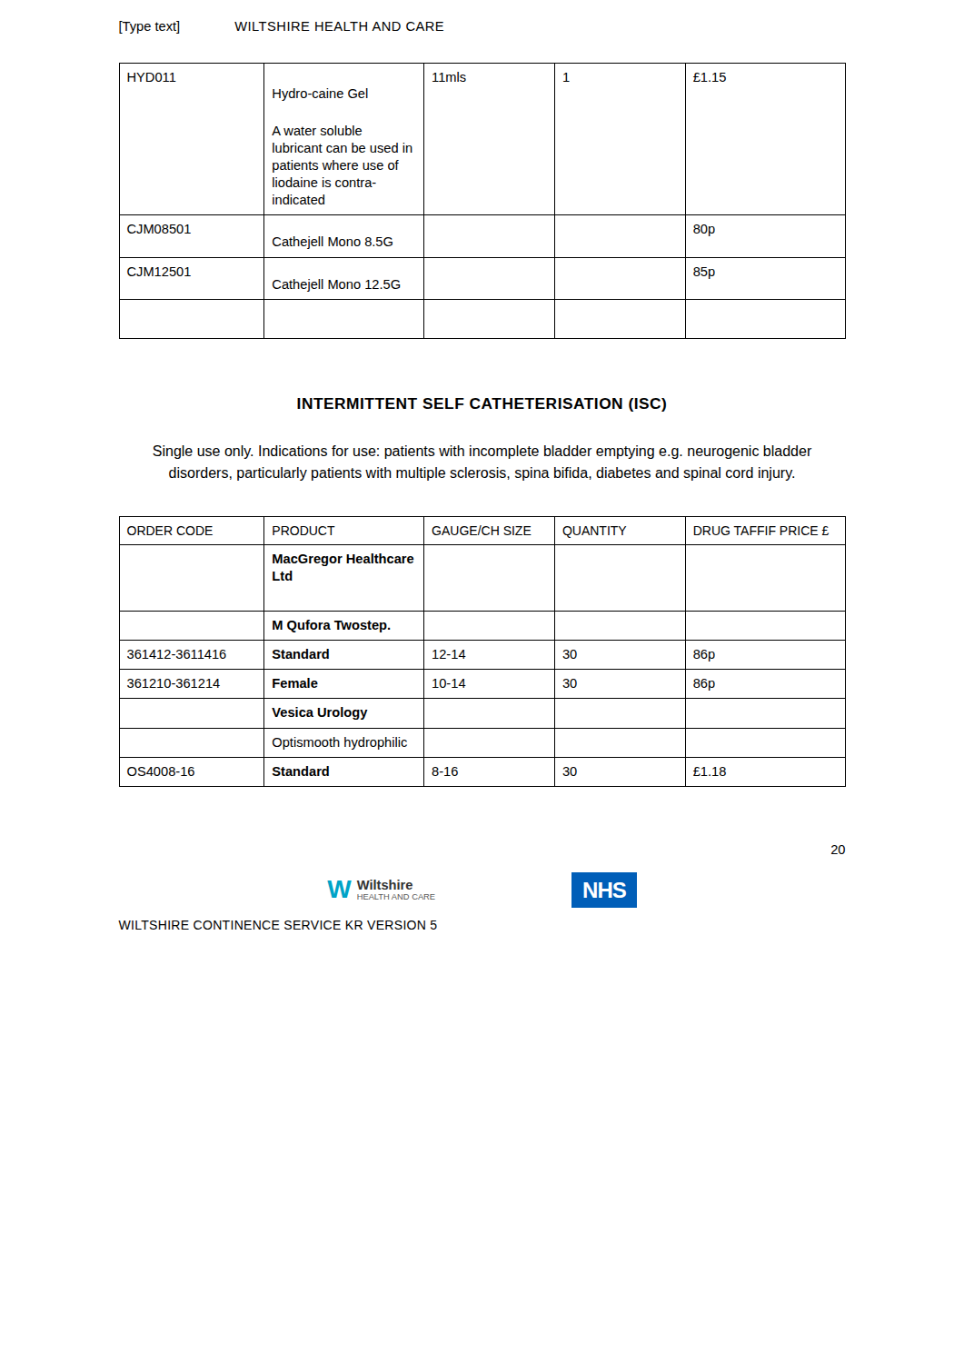[Type text] WILTSHIRE HEALTH AND CARE
| HYD011 | Hydro-caine Gel A water soluble lubricant can be used in patients where use of liodaine is contra-indicated | 11mls | 1 | £1.15 |
| CJM08501 | Cathejell Mono 8.5G | | | 80p |
| CJM12501 | Cathejell Mono 12.5G | | | 85p |
INTERMITTENT SELF CATHETERISATION (ISC)
Single use only. Indications for use: patients with incomplete bladder emptying e.g. neurogenic bladder disorders, particularly patients with multiple sclerosis, spina bifida, diabetes and spinal cord injury.
| ORDER CODE | PRODUCT | GAUGE/CH SIZE | QUANTITY | DRUG TAFFIF PRICE £ |
| --- | --- | --- | --- | --- |
| | MacGregor Healthcare Ltd | | | |
| | M Qufora Twostep. | | | |
| 361412-3611416 | Standard | 12-14 | 30 | 86p |
| 361210-361214 | Female | 10-14 | 30 | 86p |
| | Vesica Urology | | | |
| | Optismooth hydrophilic | | | |
| OS4008-16 | Standard | 8-16 | 30 | £1.18 |
20
W Wiltshire HEALTH AND CARE
NHS
WILTSHIRE CONTINENCE SERVICE KR VERSION 5